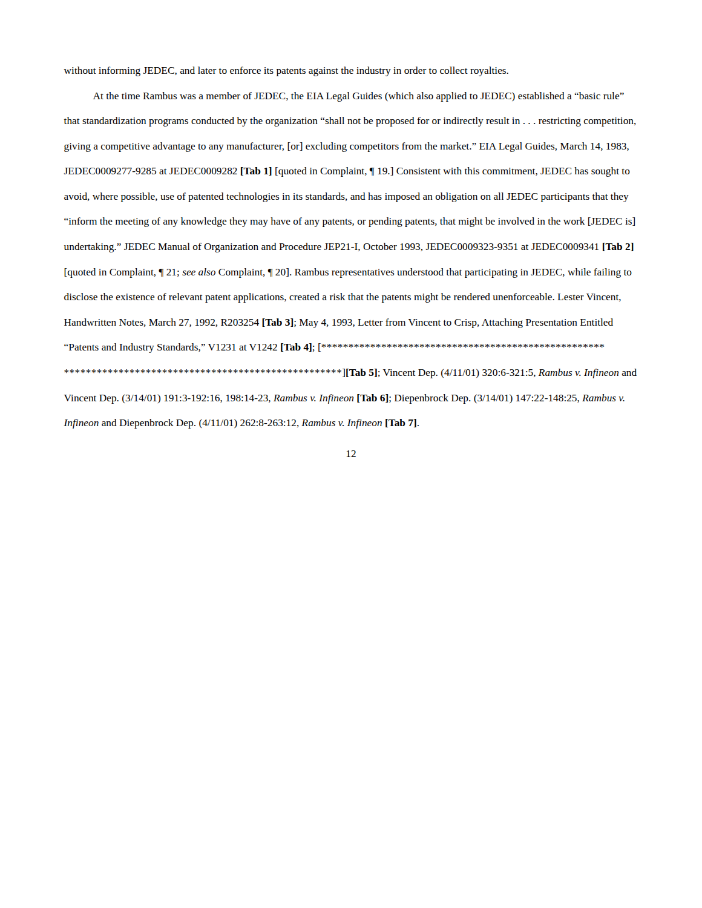without informing JEDEC, and later to enforce its patents against the industry in order to collect royalties.
At the time Rambus was a member of JEDEC, the EIA Legal Guides (which also applied to JEDEC) established a “basic rule” that standardization programs conducted by the organization “shall not be proposed for or indirectly result in . . . restricting competition, giving a competitive advantage to any manufacturer, [or] excluding competitors from the market.” EIA Legal Guides, March 14, 1983, JEDEC0009277-9285 at JEDEC0009282 [Tab 1] [quoted in Complaint, ¶ 19.] Consistent with this commitment, JEDEC has sought to avoid, where possible, use of patented technologies in its standards, and has imposed an obligation on all JEDEC participants that they “inform the meeting of any knowledge they may have of any patents, or pending patents, that might be involved in the work [JEDEC is] undertaking.” JEDEC Manual of Organization and Procedure JEP21-I, October 1993, JEDEC0009323-9351 at JEDEC0009341 [Tab 2] [quoted in Complaint, ¶ 21; see also Complaint, ¶ 20]. Rambus representatives understood that participating in JEDEC, while failing to disclose the existence of relevant patent applications, created a risk that the patents might be rendered unenforceable. Lester Vincent, Handwritten Notes, March 27, 1992, R203254 [Tab 3]; May 4, 1993, Letter from Vincent to Crisp, Attaching Presentation Entitled “Patents and Industry Standards,” V1231 at V1242 [Tab 4]; [**************************************************** ***************************************************][Tab 5]; Vincent Dep. (4/11/01) 320:6-321:5, Rambus v. Infineon and Vincent Dep. (3/14/01) 191:3-192:16, 198:14-23, Rambus v. Infineon [Tab 6]; Diepenbrock Dep. (3/14/01) 147:22-148:25, Rambus v. Infineon and Diepenbrock Dep. (4/11/01) 262:8-263:12, Rambus v. Infineon [Tab 7].
12